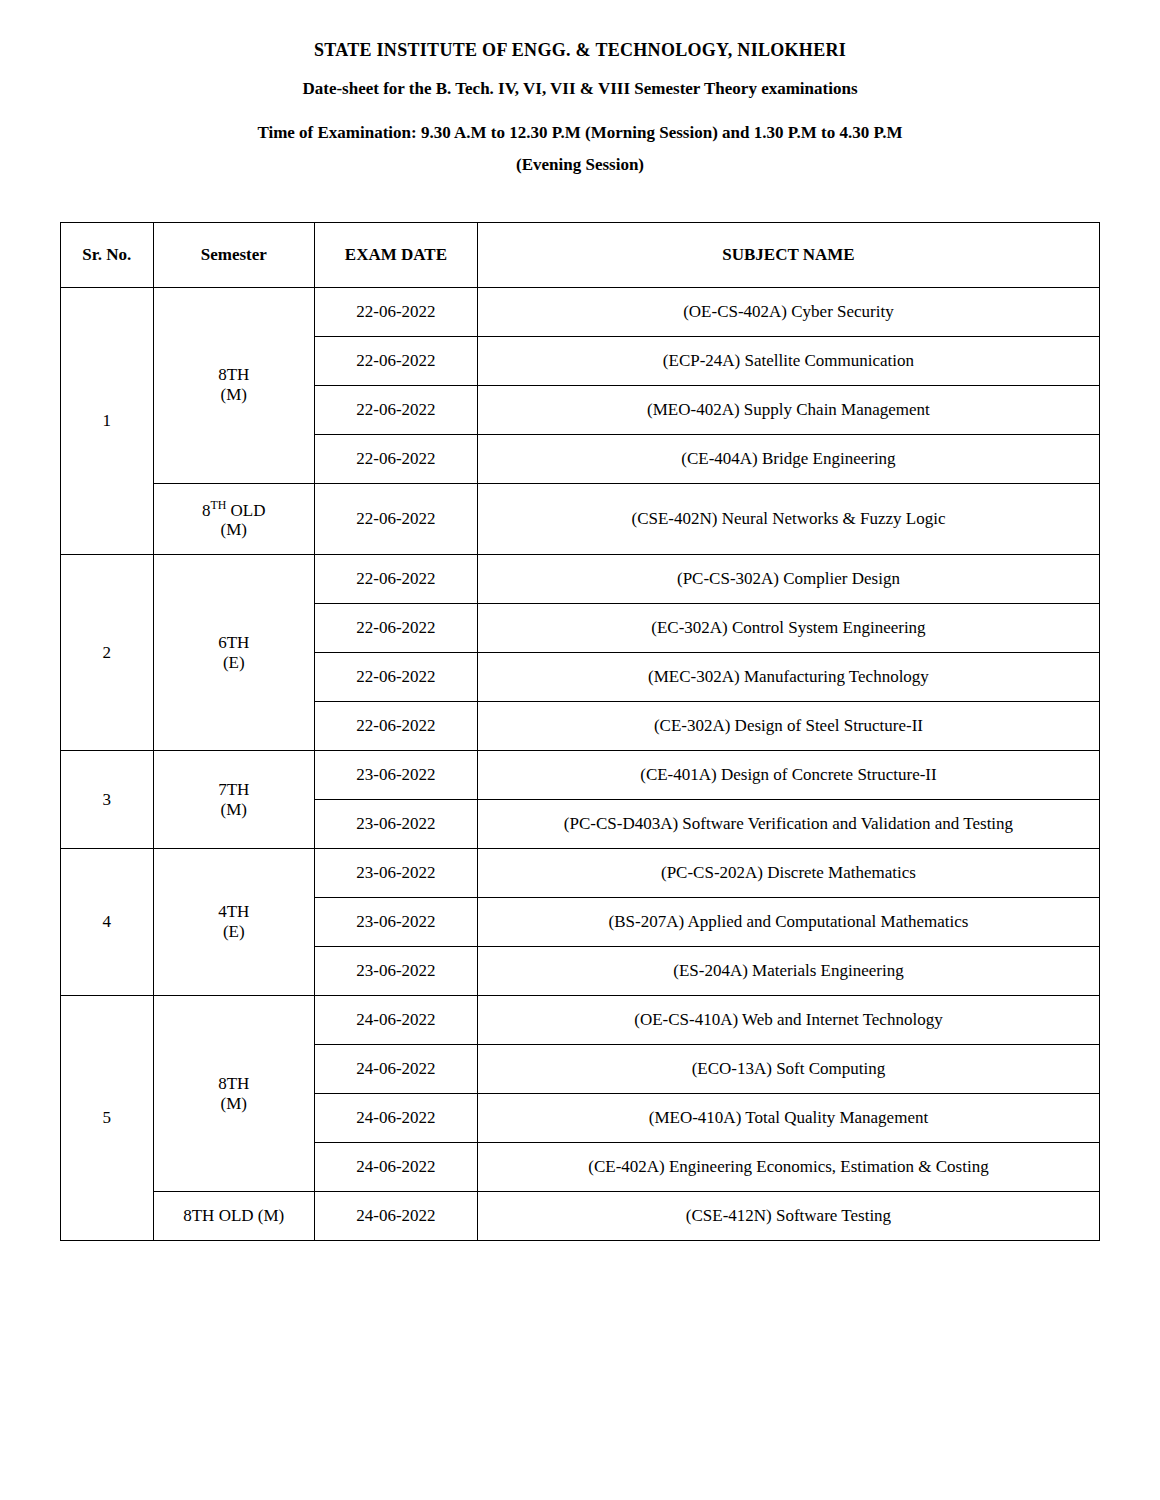STATE INSTITUTE OF ENGG. & TECHNOLOGY, NILOKHERI
Date-sheet for the B. Tech. IV, VI, VII & VIII Semester Theory examinations
Time of Examination: 9.30 A.M to 12.30 P.M (Morning Session) and 1.30 P.M to 4.30 P.M
(Evening Session)
| Sr. No. | Semester | EXAM DATE | SUBJECT NAME |
| --- | --- | --- | --- |
| 1 | 8TH (M) | 22-06-2022 | (OE-CS-402A) Cyber Security |
| 22-06-2022 | (ECP-24A) Satellite Communication |
| 22-06-2022 | (MEO-402A) Supply Chain Management |
| 22-06-2022 | (CE-404A) Bridge Engineering |
| 8 TH OLD (M) | 22-06-2022 | (CSE-402N) Neural Networks & Fuzzy Logic |
| 2 | 6TH (E) | 22-06-2022 | (PC-CS-302A) Complier Design |
| 22-06-2022 | (EC-302A) Control System Engineering |
| 22-06-2022 | (MEC-302A) Manufacturing Technology |
| 22-06-2022 | (CE-302A) Design of Steel Structure-II |
| 3 | 7TH (M) | 23-06-2022 | (CE-401A) Design of Concrete Structure-II |
| 23-06-2022 | (PC-CS-D403A) Software Verification and Validation and Testing |
| 4 | 4TH (E) | 23-06-2022 | (PC-CS-202A) Discrete Mathematics |
| 23-06-2022 | (BS-207A) Applied and Computational Mathematics |
| 23-06-2022 | (ES-204A) Materials Engineering |
| 5 | 8TH (M) | 24-06-2022 | (OE-CS-410A) Web and Internet Technology |
| 24-06-2022 | (ECO-13A) Soft Computing |
| 24-06-2022 | (MEO-410A) Total Quality Management |
| 24-06-2022 | (CE-402A) Engineering Economics, Estimation & Costing |
| 8TH OLD (M) | 24-06-2022 | (CSE-412N) Software Testing |